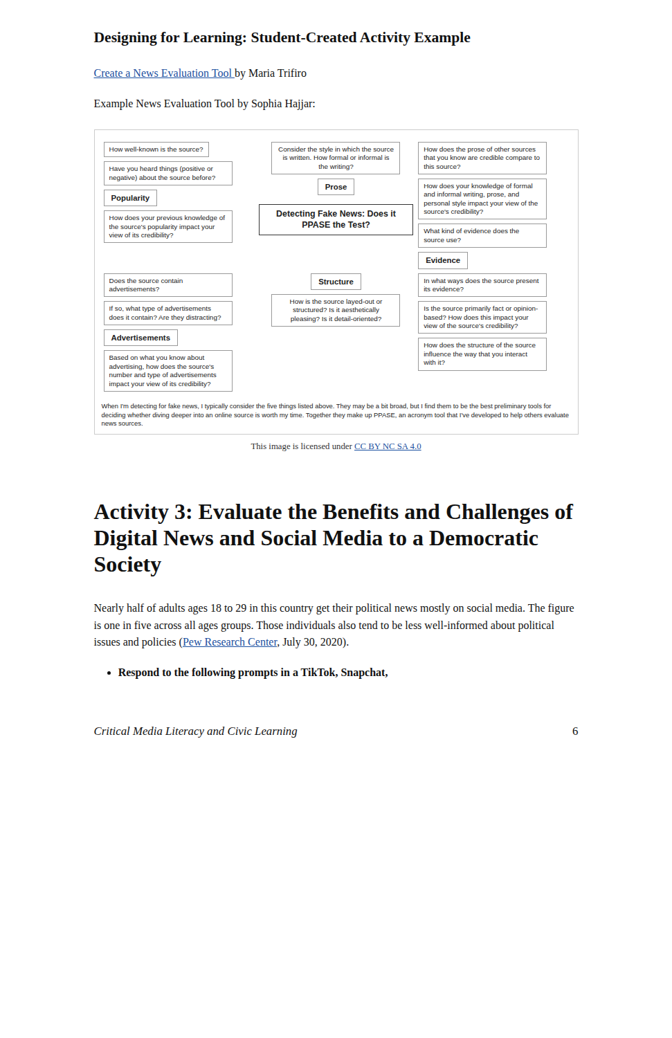Designing for Learning: Student-Created Activity Example
Create a News Evaluation Tool by Maria Trifiro
Example News Evaluation Tool by Sophia Hajjar:
How well-known is the source?
Have you heard things (positive or negative) about the source before?
Popularity
How does your previous knowledge of the source's popularity impact your view of its credibility?
Consider the style in which the source is written. How formal or informal is the writing?
Prose
Detecting Fake News: Does it PPASE the Test?
How does the prose of other sources that you know are credible compare to this source?
How does your knowledge of formal and informal writing, prose, and personal style impact your view of the source's credibility?
What kind of evidence does the source use?
Evidence
Does the source contain advertisements?
If so, what type of advertisements does it contain? Are they distracting?
Advertisements
Based on what you know about advertising, how does the source's number and type of advertisements impact your view of its credibility?
Structure
How is the source layed-out or structured? Is it aesthetically pleasing? Is it detail-oriented?
In what ways does the source present its evidence?
Is the source primarily fact or opinion-based? How does this impact your view of the source's credibility?
How does the structure of the source influence the way that you interact with it?
When I'm detecting for fake news, I typically consider the five things listed above. They may be a bit broad, but I find them to be the best preliminary tools for deciding whether diving deeper into an online source is worth my time. Together they make up PPASE, an acronym tool that I've developed to help others evaluate news sources.
This image is licensed under CC BY NC SA 4.0
Activity 3: Evaluate the Benefits and Challenges of Digital News and Social Media to a Democratic Society
Nearly half of adults ages 18 to 29 in this country get their political news mostly on social media. The figure is one in five across all ages groups. Those individuals also tend to be less well-informed about political issues and policies (Pew Research Center, July 30, 2020).
Respond to the following prompts in a TikTok, Snapchat,
Critical Media Literacy and Civic Learning 6